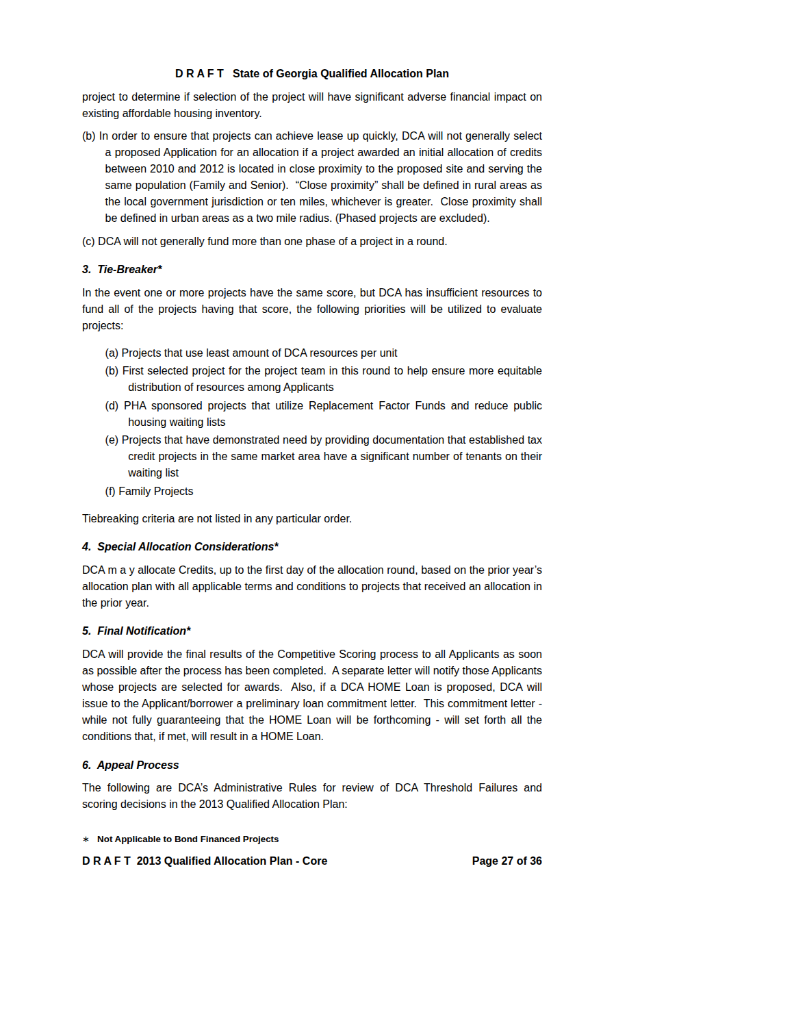D R A F T State of Georgia Qualified Allocation Plan
project to determine if selection of the project will have significant adverse financial impact on existing affordable housing inventory.
(b) In order to ensure that projects can achieve lease up quickly, DCA will not generally select a proposed Application for an allocation if a project awarded an initial allocation of credits between 2010 and 2012 is located in close proximity to the proposed site and serving the same population (Family and Senior). “Close proximity” shall be defined in rural areas as the local government jurisdiction or ten miles, whichever is greater. Close proximity shall be defined in urban areas as a two mile radius. (Phased projects are excluded).
(c) DCA will not generally fund more than one phase of a project in a round.
3. Tie-Breaker*
In the event one or more projects have the same score, but DCA has insufficient resources to fund all of the projects having that score, the following priorities will be utilized to evaluate projects:
(a) Projects that use least amount of DCA resources per unit
(b) First selected project for the project team in this round to help ensure more equitable distribution of resources among Applicants
(d) PHA sponsored projects that utilize Replacement Factor Funds and reduce public housing waiting lists
(e) Projects that have demonstrated need by providing documentation that established tax credit projects in the same market area have a significant number of tenants on their waiting list
(f) Family Projects
Tiebreaking criteria are not listed in any particular order.
4. Special Allocation Considerations*
DCA m a y allocate Credits, up to the first day of the allocation round, based on the prior year’s allocation plan with all applicable terms and conditions to projects that received an allocation in the prior year.
5. Final Notification*
DCA will provide the final results of the Competitive Scoring process to all Applicants as soon as possible after the process has been completed. A separate letter will notify those Applicants whose projects are selected for awards. Also, if a DCA HOME Loan is proposed, DCA will issue to the Applicant/borrower a preliminary loan commitment letter. This commitment letter - while not fully guaranteeing that the HOME Loan will be forthcoming - will set forth all the conditions that, if met, will result in a HOME Loan.
6. Appeal Process
The following are DCA’s Administrative Rules for review of DCA Threshold Failures and scoring decisions in the 2013 Qualified Allocation Plan:
∗ Not Applicable to Bond Financed Projects
D R A F T 2013 Qualified Allocation Plan - Core Page 27 of 36